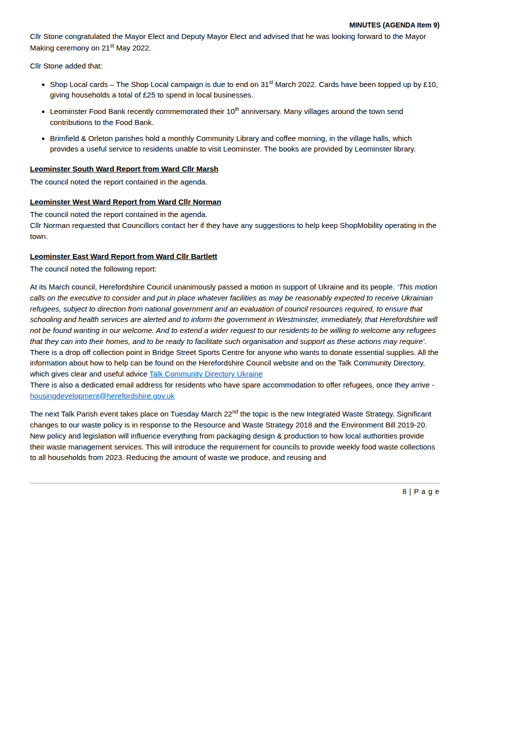MINUTES (AGENDA Item 9)
Cllr Stone congratulated the Mayor Elect and Deputy Mayor Elect and advised that he was looking forward to the Mayor Making ceremony on 21st May 2022.
Cllr Stone added that:
Shop Local cards – The Shop Local campaign is due to end on 31st March 2022. Cards have been topped up by £10, giving households a total of £25 to spend in local businesses.
Leominster Food Bank recently commemorated their 10th anniversary. Many villages around the town send contributions to the Food Bank.
Brimfield & Orleton parishes hold a monthly Community Library and coffee morning, in the village halls, which provides a useful service to residents unable to visit Leominster. The books are provided by Leominster library.
Leominster South Ward Report from Ward Cllr Marsh
The council noted the report contained in the agenda.
Leominster West Ward Report from Ward Cllr Norman
The council noted the report contained in the agenda.
Cllr Norman requested that Councillors contact her if they have any suggestions to help keep ShopMobility operating in the town.
Leominster East Ward Report from Ward Cllr Bartlett
The council noted the following report:
At its March council, Herefordshire Council unanimously passed a motion in support of Ukraine and its people. ‘This motion calls on the executive to consider and put in place whatever facilities as may be reasonably expected to receive Ukrainian refugees, subject to direction from national government and an evaluation of council resources required, to ensure that schooling and health services are alerted and to inform the government in Westminster, immediately, that Herefordshire will not be found wanting in our welcome. And to extend a wider request to our residents to be willing to welcome any refugees that they can into their homes, and to be ready to facilitate such organisation and support as these actions may require’.
There is a drop off collection point in Bridge Street Sports Centre for anyone who wants to donate essential supplies. All the information about how to help can be found on the Herefordshire Council website and on the Talk Community Directory, which gives clear and useful advice Talk Community Directory Ukraine
There is also a dedicated email address for residents who have spare accommodation to offer refugees, once they arrive - housingdevelopment@herefordshire.gov.uk
The next Talk Parish event takes place on Tuesday March 22nd the topic is the new Integrated Waste Strategy. Significant changes to our waste policy is in response to the Resource and Waste Strategy 2018 and the Environment Bill 2019-20. New policy and legislation will influence everything from packaging design & production to how local authorities provide their waste management services. This will introduce the requirement for councils to provide weekly food waste collections to all households from 2023. Reducing the amount of waste we produce, and reusing and
8 | P a g e